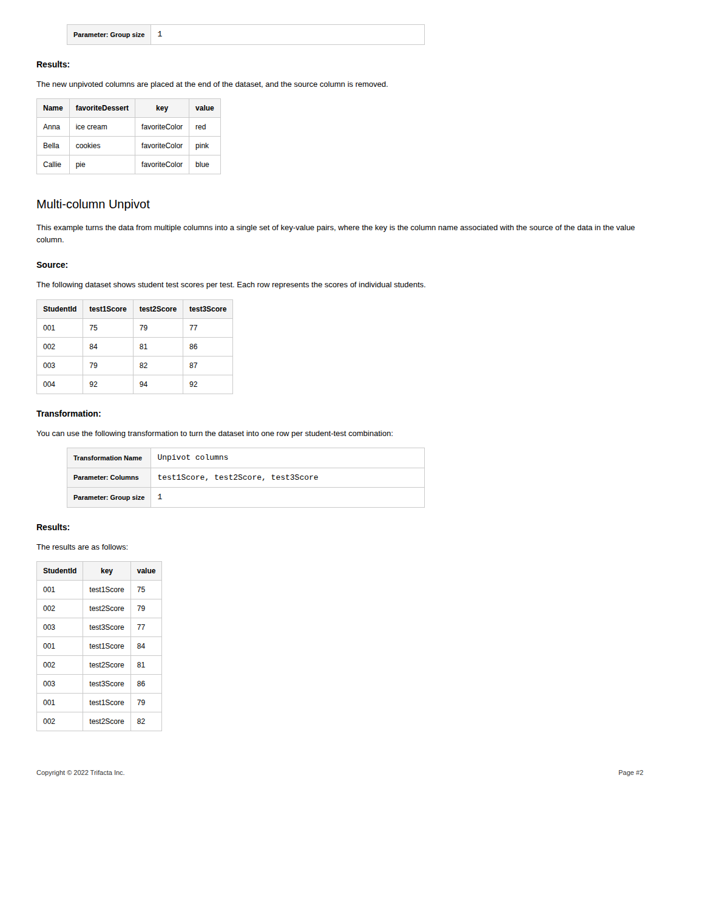| Parameter: Group size | 1 |
Results:
The new unpivoted columns are placed at the end of the dataset, and the source column is removed.
| Name | favoriteDessert | key | value |
| --- | --- | --- | --- |
| Anna | ice cream | favoriteColor | red |
| Bella | cookies | favoriteColor | pink |
| Callie | pie | favoriteColor | blue |
Multi-column Unpivot
This example turns the data from multiple columns into a single set of key-value pairs, where the key is the column name associated with the source of the data in the value column.
Source:
The following dataset shows student test scores per test. Each row represents the scores of individual students.
| StudentId | test1Score | test2Score | test3Score |
| --- | --- | --- | --- |
| 001 | 75 | 79 | 77 |
| 002 | 84 | 81 | 86 |
| 003 | 79 | 82 | 87 |
| 004 | 92 | 94 | 92 |
Transformation:
You can use the following transformation to turn the dataset into one row per student-test combination:
| Transformation Name | Unpivot columns |
| Parameter: Columns | test1Score, test2Score, test3Score |
| Parameter: Group size | 1 |
Results:
The results are as follows:
| StudentId | key | value |
| --- | --- | --- |
| 001 | test1Score | 75 |
| 002 | test2Score | 79 |
| 003 | test3Score | 77 |
| 001 | test1Score | 84 |
| 002 | test2Score | 81 |
| 003 | test3Score | 86 |
| 001 | test1Score | 79 |
| 002 | test2Score | 82 |
Copyright © 2022 Trifacta Inc. Page #2